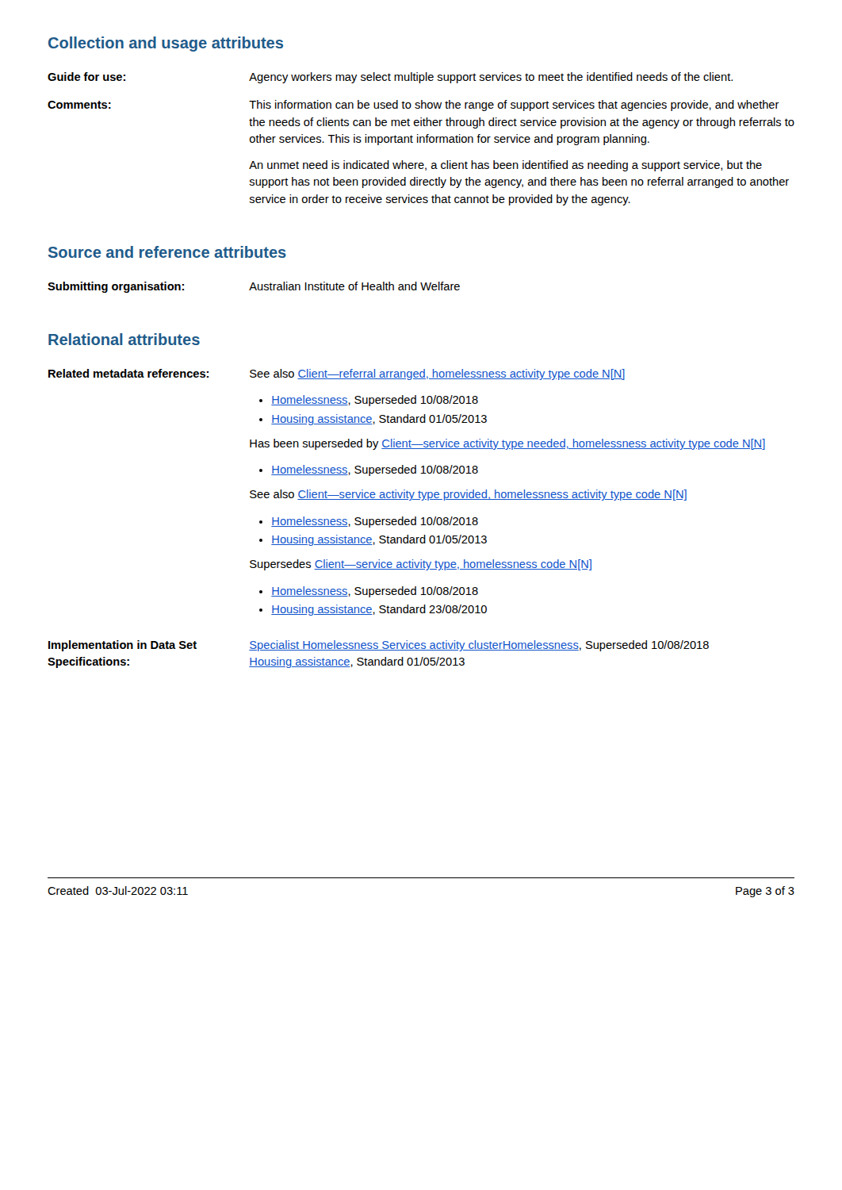Collection and usage attributes
| Guide for use: | Agency workers may select multiple support services to meet the identified needs of the client. |
| Comments: | This information can be used to show the range of support services that agencies provide, and whether the needs of clients can be met either through direct service provision at the agency or through referrals to other services. This is important information for service and program planning. An unmet need is indicated where, a client has been identified as needing a support service, but the support has not been provided directly by the agency, and there has been no referral arranged to another service in order to receive services that cannot be provided by the agency. |
Source and reference attributes
| Submitting organisation: | Australian Institute of Health and Welfare |
Relational attributes
| Related metadata references: | See also Client—referral arranged, homelessness activity type code N[N] Homelessness , Superseded 10/08/2018 Housing assistance , Standard 01/05/2013 Has been superseded by Client—service activity type needed, homelessness activity type code N[N] Homelessness , Superseded 10/08/2018 See also Client—service activity type provided, homelessness activity type code N[N] Homelessness , Superseded 10/08/2018 Housing assistance , Standard 01/05/2013 Supersedes Client—service activity type, homelessness code N[N] Homelessness , Superseded 10/08/2018 Housing assistance , Standard 23/08/2010 |
| Implementation in Data Set Specifications: | Specialist Homelessness Services activity cluster Homelessness , Superseded 10/08/2018 Housing assistance , Standard 01/05/2013 |
Created 03-Jul-2022 03:11 Page 3 of 3